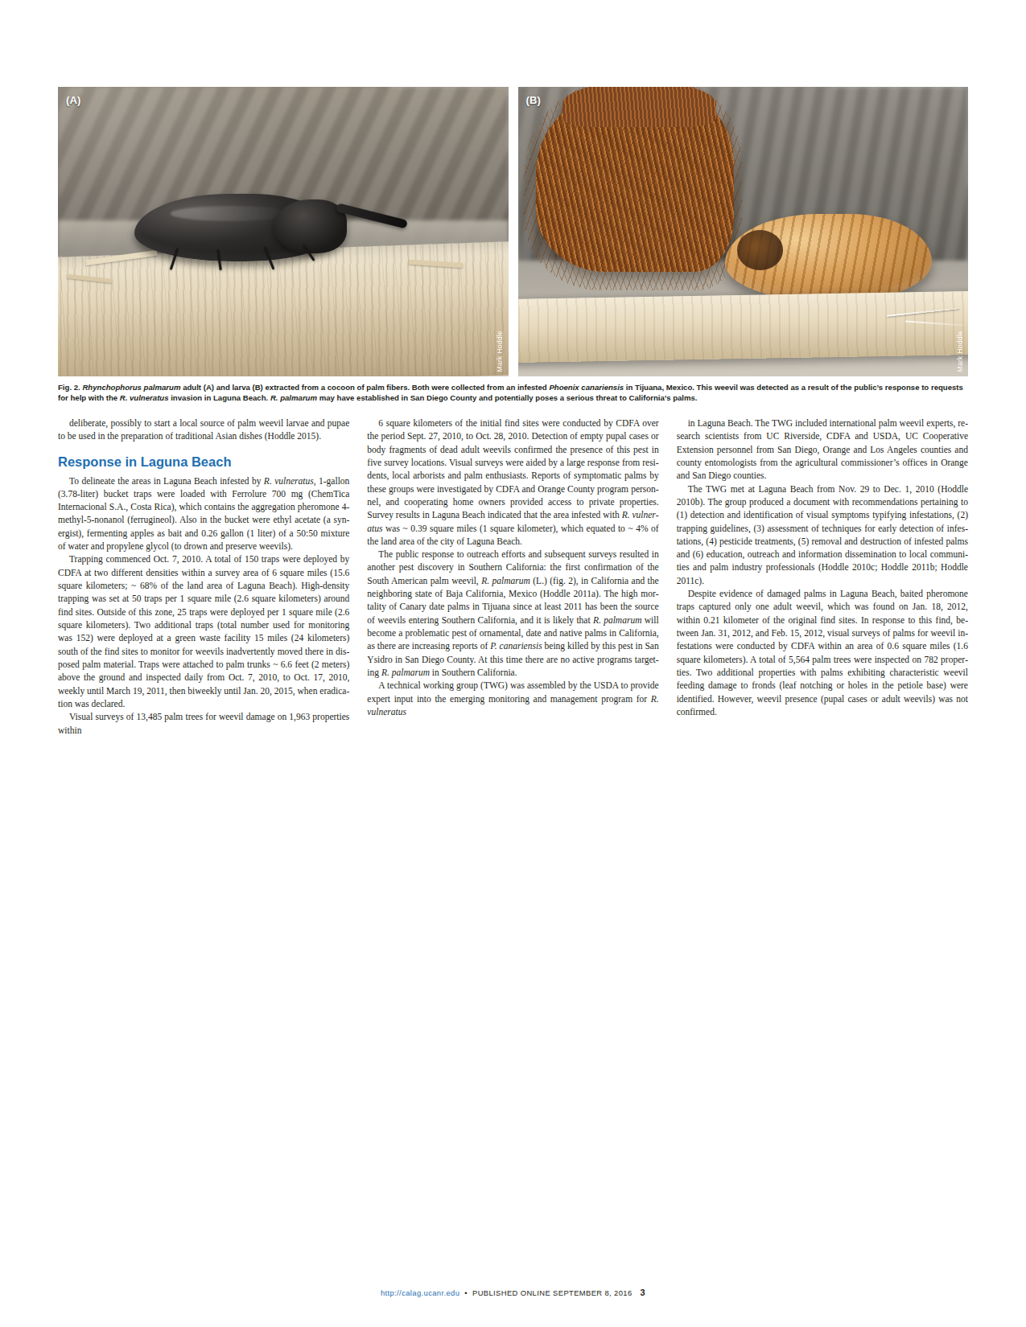(A)
Mark Hoddle
(B)
Mark Hoddle
Fig. 2. Rhynchophorus palmarum adult (A) and larva (B) extracted from a cocoon of palm fibers. Both were collected from an infested Phoenix canariensis in Tijuana, Mexico. This weevil was detected as a result of the public’s response to requests for help with the R. vulneratus invasion in Laguna Beach. R. palmarum may have established in San Diego County and potentially poses a serious threat to California’s palms.
deliberate, possibly to start a local source of palm weevil larvae and pupae to be used in the preparation of traditional Asian dishes (Hoddle 2015).
Response in Laguna Beach
To delineate the areas in Laguna Beach infested by R. vulneratus, 1-gallon (3.78-liter) bucket traps were loaded with Ferrolure 700 mg (ChemTica Internacional S.A., Costa Rica), which contains the aggregation pheromone 4-methyl-5-nonanol (ferrugineol). Also in the bucket were ethyl acetate (a synergist), fermenting apples as bait and 0.26 gallon (1 liter) of a 50:50 mixture of water and propylene glycol (to drown and preserve weevils).
Trapping commenced Oct. 7, 2010. A total of 150 traps were deployed by CDFA at two different densities within a survey area of 6 square miles (15.6 square kilometers; ~ 68% of the land area of Laguna Beach). High-density trapping was set at 50 traps per 1 square mile (2.6 square kilometers) around find sites. Outside of this zone, 25 traps were deployed per 1 square mile (2.6 square kilometers). Two additional traps (total number used for monitoring was 152) were deployed at a green waste facility 15 miles (24 kilometers) south of the find sites to monitor for weevils inadvertently moved there in disposed palm material. Traps were attached to palm trunks ~ 6.6 feet (2 meters) above the ground and inspected daily from Oct. 7, 2010, to Oct. 17, 2010, weekly until March 19, 2011, then biweekly until Jan. 20, 2015, when eradication was declared.
Visual surveys of 13,485 palm trees for weevil damage on 1,963 properties within
6 square kilometers of the initial find sites were conducted by CDFA over the period Sept. 27, 2010, to Oct. 28, 2010. Detection of empty pupal cases or body fragments of dead adult weevils confirmed the presence of this pest in five survey locations. Visual surveys were aided by a large response from residents, local arborists and palm enthusiasts. Reports of symptomatic palms by these groups were investigated by CDFA and Orange County program personnel, and cooperating home owners provided access to private properties. Survey results in Laguna Beach indicated that the area infested with R. vulneratus was ~ 0.39 square miles (1 square kilometer), which equated to ~ 4% of the land area of the city of Laguna Beach.
The public response to outreach efforts and subsequent surveys resulted in another pest discovery in Southern California: the first confirmation of the South American palm weevil, R. palmarum (L.) (fig. 2), in California and the neighboring state of Baja California, Mexico (Hoddle 2011a). The high mortality of Canary date palms in Tijuana since at least 2011 has been the source of weevils entering Southern California, and it is likely that R. palmarum will become a problematic pest of ornamental, date and native palms in California, as there are increasing reports of P. canariensis being killed by this pest in San Ysidro in San Diego County. At this time there are no active programs targeting R. palmarum in Southern California.
A technical working group (TWG) was assembled by the USDA to provide expert input into the emerging monitoring and management program for R. vulneratus
in Laguna Beach. The TWG included international palm weevil experts, research scientists from UC Riverside, CDFA and USDA, UC Cooperative Extension personnel from San Diego, Orange and Los Angeles counties and county entomologists from the agricultural commissioner’s offices in Orange and San Diego counties.
The TWG met at Laguna Beach from Nov. 29 to Dec. 1, 2010 (Hoddle 2010b). The group produced a document with recommendations pertaining to (1) detection and identification of visual symptoms typifying infestations, (2) trapping guidelines, (3) assessment of techniques for early detection of infestations, (4) pesticide treatments, (5) removal and destruction of infested palms and (6) education, outreach and information dissemination to local communities and palm industry professionals (Hoddle 2010c; Hoddle 2011b; Hoddle 2011c).
Despite evidence of damaged palms in Laguna Beach, baited pheromone traps captured only one adult weevil, which was found on Jan. 18, 2012, within 0.21 kilometer of the original find sites. In response to this find, between Jan. 31, 2012, and Feb. 15, 2012, visual surveys of palms for weevil infestations were conducted by CDFA within an area of 0.6 square miles (1.6 square kilometers). A total of 5,564 palm trees were inspected on 782 properties. Two additional properties with palms exhibiting characteristic weevil feeding damage to fronds (leaf notching or holes in the petiole base) were identified. However, weevil presence (pupal cases or adult weevils) was not confirmed.
http://calag.ucanr.edu•PUBLISHED ONLINE SEPTEMBER 8, 20163